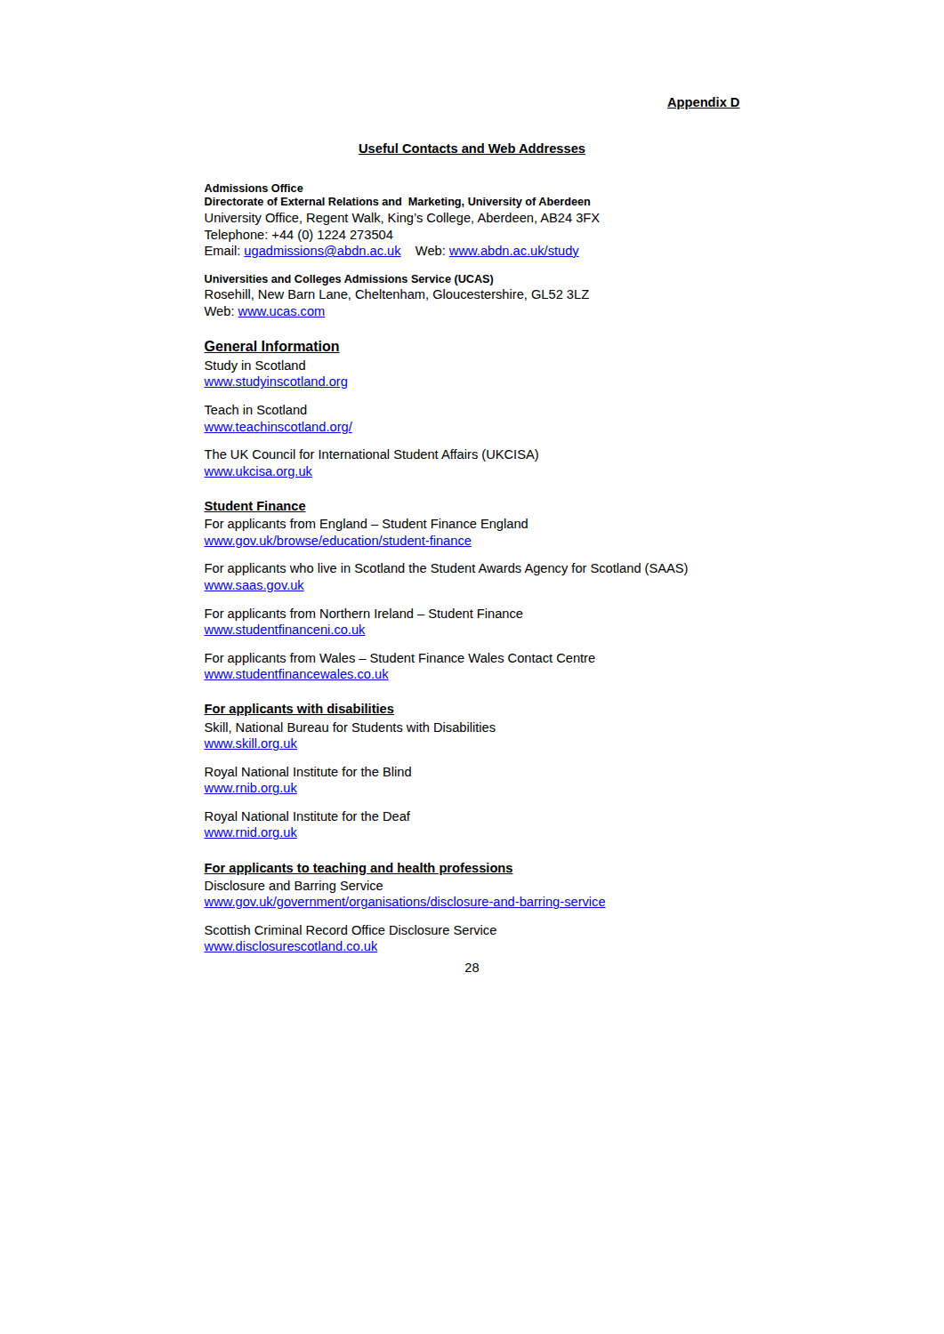Appendix D
Useful Contacts and Web Addresses
Admissions Office
Directorate of External Relations and Marketing, University of Aberdeen
University Office, Regent Walk, King’s College, Aberdeen, AB24 3FX
Telephone: +44 (0) 1224 273504
Email: ugadmissions@abdn.ac.uk Web: www.abdn.ac.uk/study
Universities and Colleges Admissions Service (UCAS)
Rosehill, New Barn Lane, Cheltenham, Gloucestershire, GL52 3LZ
Web: www.ucas.com
General Information
Study in Scotland
www.studyinscotland.org
Teach in Scotland
www.teachinscotland.org/
The UK Council for International Student Affairs (UKCISA)
www.ukcisa.org.uk
Student Finance
For applicants from England – Student Finance England
www.gov.uk/browse/education/student-finance
For applicants who live in Scotland the Student Awards Agency for Scotland (SAAS)
www.saas.gov.uk
For applicants from Northern Ireland – Student Finance
www.studentfinanceni.co.uk
For applicants from Wales – Student Finance Wales Contact Centre
www.studentfinancewales.co.uk
For applicants with disabilities
Skill, National Bureau for Students with Disabilities
www.skill.org.uk
Royal National Institute for the Blind
www.rnib.org.uk
Royal National Institute for the Deaf
www.rnid.org.uk
For applicants to teaching and health professions
Disclosure and Barring Service
www.gov.uk/government/organisations/disclosure-and-barring-service
Scottish Criminal Record Office Disclosure Service
www.disclosurescotland.co.uk
28